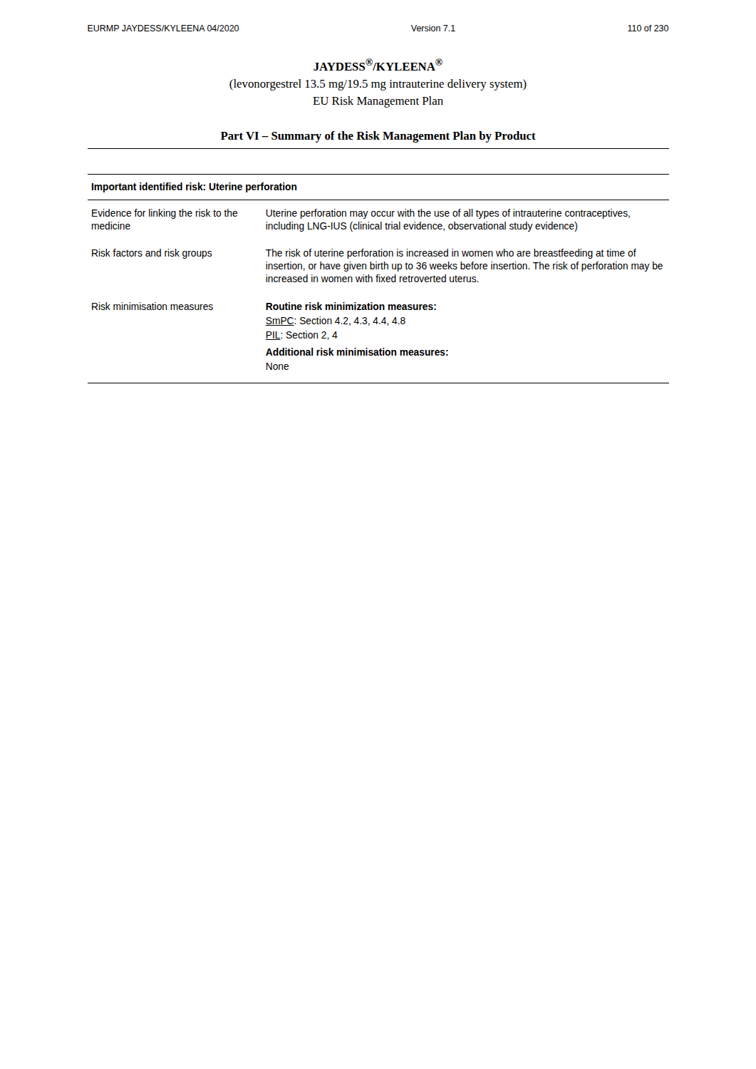EURMP JAYDESS/KYLEENA 04/2020 Version 7.1 110 of 230
JAYDESS®/KYLEENA®
(levonorgestrel 13.5 mg/19.5 mg intrauterine delivery system)
EU Risk Management Plan
Part VI – Summary of the Risk Management Plan by Product
Important identified risk: Uterine perforation
| Evidence for linking the risk to the medicine | Uterine perforation may occur with the use of all types of intrauterine contraceptives, including LNG-IUS (clinical trial evidence, observational study evidence) |
| Risk factors and risk groups | The risk of uterine perforation is increased in women who are breastfeeding at time of insertion, or have given birth up to 36 weeks before insertion. The risk of perforation may be increased in women with fixed retroverted uterus. |
| Risk minimisation measures | Routine risk minimization measures: SmPC : Section 4.2, 4.3, 4.4, 4.8 PIL : Section 2, 4 Additional risk minimisation measures: None |